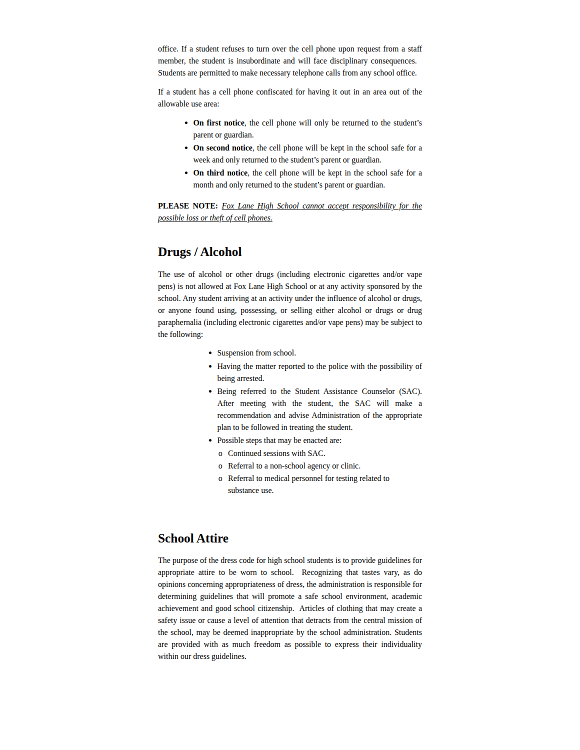office. If a student refuses to turn over the cell phone upon request from a staff member, the student is insubordinate and will face disciplinary consequences. Students are permitted to make necessary telephone calls from any school office.
If a student has a cell phone confiscated for having it out in an area out of the allowable use area:
On first notice, the cell phone will only be returned to the student’s parent or guardian.
On second notice, the cell phone will be kept in the school safe for a week and only returned to the student’s parent or guardian.
On third notice, the cell phone will be kept in the school safe for a month and only returned to the student’s parent or guardian.
PLEASE NOTE: Fox Lane High School cannot accept responsibility for the possible loss or theft of cell phones.
Drugs / Alcohol
The use of alcohol or other drugs (including electronic cigarettes and/or vape pens) is not allowed at Fox Lane High School or at any activity sponsored by the school. Any student arriving at an activity under the influence of alcohol or drugs, or anyone found using, possessing, or selling either alcohol or drugs or drug paraphernalia (including electronic cigarettes and/or vape pens) may be subject to the following:
Suspension from school.
Having the matter reported to the police with the possibility of being arrested.
Being referred to the Student Assistance Counselor (SAC). After meeting with the student, the SAC will make a recommendation and advise Administration of the appropriate plan to be followed in treating the student.
Possible steps that may be enacted are:
Continued sessions with SAC.
Referral to a non-school agency or clinic.
Referral to medical personnel for testing related to substance use.
School Attire
The purpose of the dress code for high school students is to provide guidelines for appropriate attire to be worn to school. Recognizing that tastes vary, as do opinions concerning appropriateness of dress, the administration is responsible for determining guidelines that will promote a safe school environment, academic achievement and good school citizenship. Articles of clothing that may create a safety issue or cause a level of attention that detracts from the central mission of the school, may be deemed inappropriate by the school administration. Students are provided with as much freedom as possible to express their individuality within our dress guidelines.